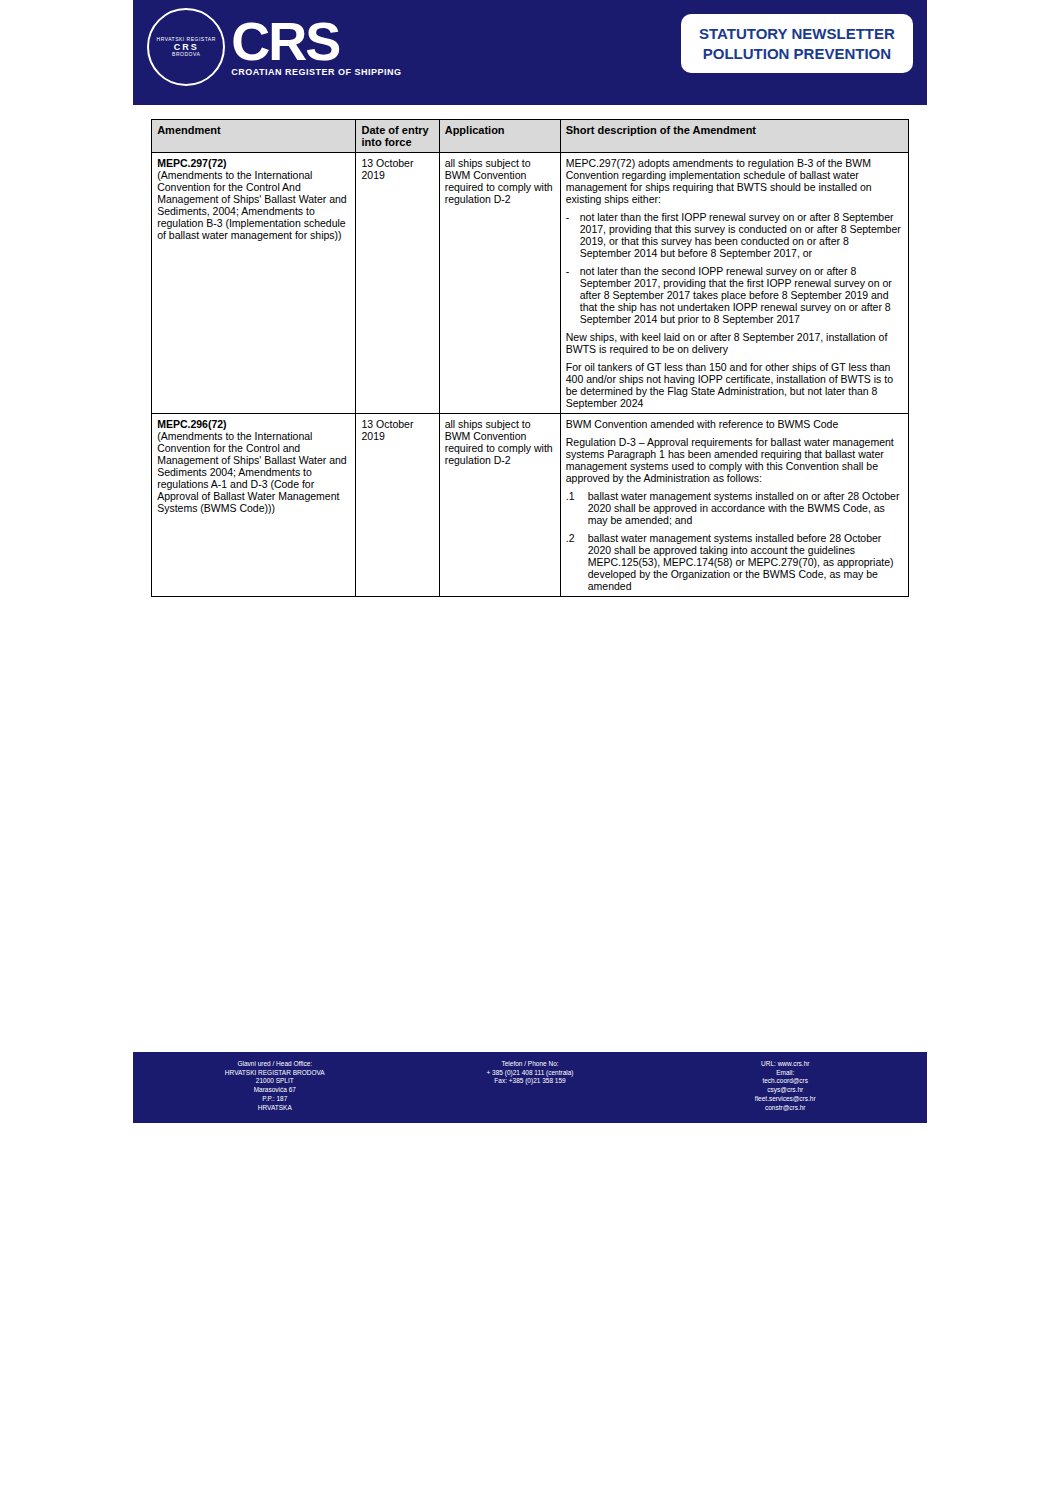HRVATSKI REGISTAR
CRS
BRODOVA
CRS
CROATIAN REGISTER OF SHIPPING
STATUTORY NEWSLETTER
POLLUTION PREVENTION
| Amendment | Date of entry into force | Application | Short description of the Amendment |
| --- | --- | --- | --- |
| MEPC.297(72) (Amendments to the International Convention for the Control And Management of Ships' Ballast Water and Sediments, 2004; Amendments to regulation B-3 (Implementation schedule of ballast water management for ships)) | 13 October 2019 | all ships subject to BWM Convention required to comply with regulation D-2 | MEPC.297(72) adopts amendments to regulation B-3 of the BWM Convention regarding implementation schedule of ballast water management for ships requiring that BWTS should be installed on existing ships either: not later than the first IOPP renewal survey on or after 8 September 2017, providing that this survey is conducted on or after 8 September 2019, or that this survey has been conducted on or after 8 September 2014 but before 8 September 2017, or not later than the second IOPP renewal survey on or after 8 September 2017, providing that the first IOPP renewal survey on or after 8 September 2017 takes place before 8 September 2019 and that the ship has not undertaken IOPP renewal survey on or after 8 September 2014 but prior to 8 September 2017 New ships, with keel laid on or after 8 September 2017, installation of BWTS is required to be on delivery For oil tankers of GT less than 150 and for other ships of GT less than 400 and/or ships not having IOPP certificate, installation of BWTS is to be determined by the Flag State Administration, but not later than 8 September 2024 |
| MEPC.296(72) (Amendments to the International Convention for the Control and Management of Ships' Ballast Water and Sediments 2004; Amendments to regulations A-1 and D-3 (Code for Approval of Ballast Water Management Systems (BWMS Code))) | 13 October 2019 | all ships subject to BWM Convention required to comply with regulation D-2 | BWM Convention amended with reference to BWMS Code Regulation D-3 – Approval requirements for ballast water management systems Paragraph 1 has been amended requiring that ballast water management systems used to comply with this Convention shall be approved by the Administration as follows: .1 ballast water management systems installed on or after 28 October 2020 shall be approved in accordance with the BWMS Code, as may be amended; and .2 ballast water management systems installed before 28 October 2020 shall be approved taking into account the guidelines MEPC.125(53), MEPC.174(58) or MEPC.279(70), as appropriate) developed by the Organization or the BWMS Code, as may be amended |
Glavni ured / Head Office:
HRVATSKI REGISTAR BRODOVA
21000 SPLIT
Marasovića 67
P.P.: 187
HRVATSKA
Telefon / Phone No:
+ 385 (0)21 408 111 (centrala)
Fax: +385 (0)21 358 159
URL: www.crs.hr
Email:
tech.coord@crs
csys@crs.hr
fleet.services@crs.hr
constr@crs.hr